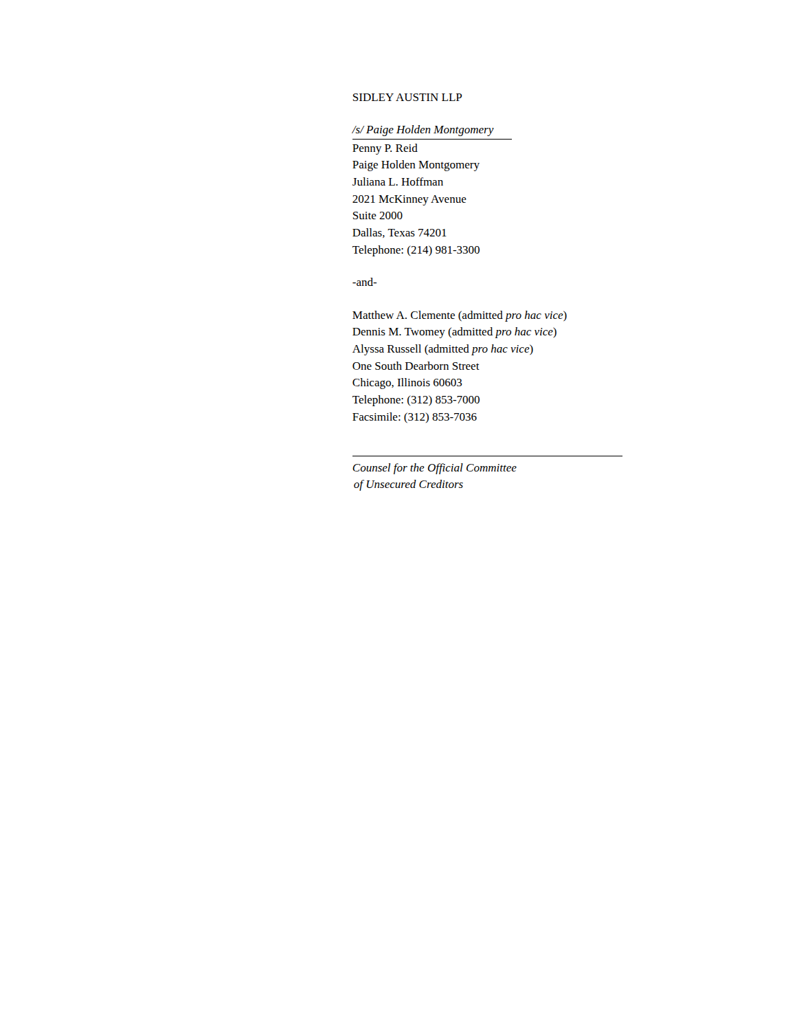SIDLEY AUSTIN LLP
/s/ Paige Holden Montgomery
Penny P. Reid
Paige Holden Montgomery
Juliana L. Hoffman
2021 McKinney Avenue
Suite 2000
Dallas, Texas 74201
Telephone: (214) 981-3300
-and-
Matthew A. Clemente (admitted pro hac vice)
Dennis M. Twomey (admitted pro hac vice)
Alyssa Russell (admitted pro hac vice)
One South Dearborn Street
Chicago, Illinois 60603
Telephone: (312) 853-7000
Facsimile: (312) 853-7036
Counsel for the Official Committee
of Unsecured Creditors